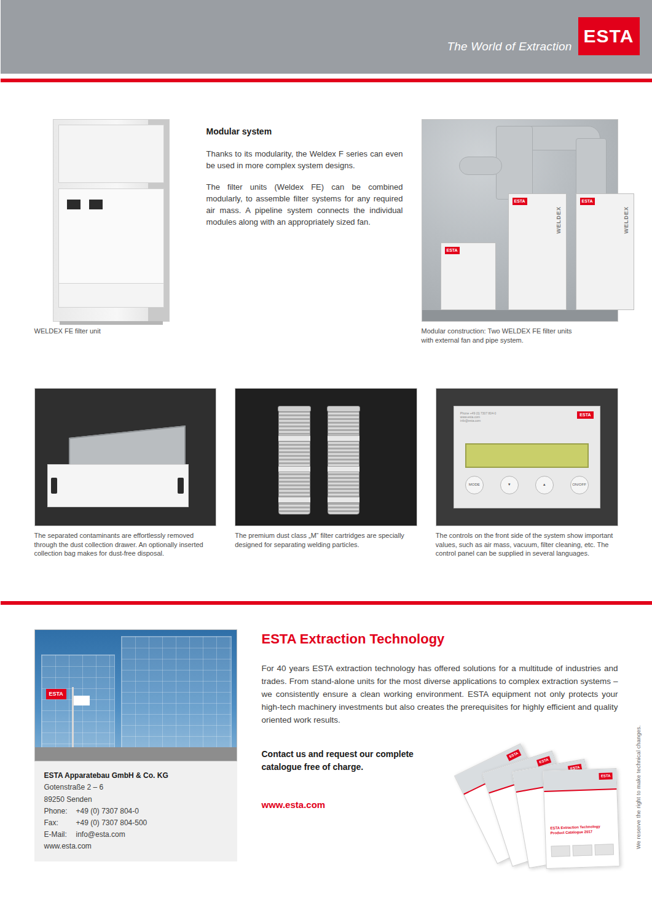The World of Extraction
ESTA
WELDEX
ESTA
WELDEX FE filter unit
Modular system
Thanks to its modularity, the Weldex F series can even be used in more complex system designs.
The filter units (Weldex FE) can be combined modularly, to assemble filter systems for any required air mass. A pipeline system connects the individual modules along with an appropriately sized fan.
ESTA
ESTA
WELDEX
ESTA
WELDEX
Modular construction: Two WELDEX FE filter units
with external fan and pipe system.
The separated contaminants are effortlessly removed through the dust collection drawer. An optionally inserted collection bag makes for dust-free disposal.
The premium dust class „M“ filter cartridges are specially designed for separating welding particles.
Phone +49 (0) 7307 804-0
www.esta.com
info@esta.com
ESTA
MODE
▼
▲
ON/OFF
The controls on the front side of the system show important values, such as air mass, vacuum, filter cleaning, etc. The control panel can be supplied in several languages.
ESTA
ESTA Apparatebau GmbH & Co. KG
Gotenstraße 2 – 6
89250 Senden
Phone:+49 (0) 7307 804-0
Fax:+49 (0) 7307 804-500
E-Mail: info@esta.com
www.esta.com
ESTA Extraction Technology
For 40 years ESTA extraction technology has offered solutions for a multitude of industries and trades. From stand-alone units for the most diverse applications to complex extraction systems – we consistently ensure a clean working environment. ESTA equipment not only protects your high-tech machinery investments but also creates the prerequisites for highly efficient and quality oriented work results.
Contact us and request our complete
catalogue free of charge.
www.esta.com
ESTA
ESTA
ESTA
ESTA
ESTA Extraction Technology
Product Catalogue 2017
We reserve the right to make technical changes.